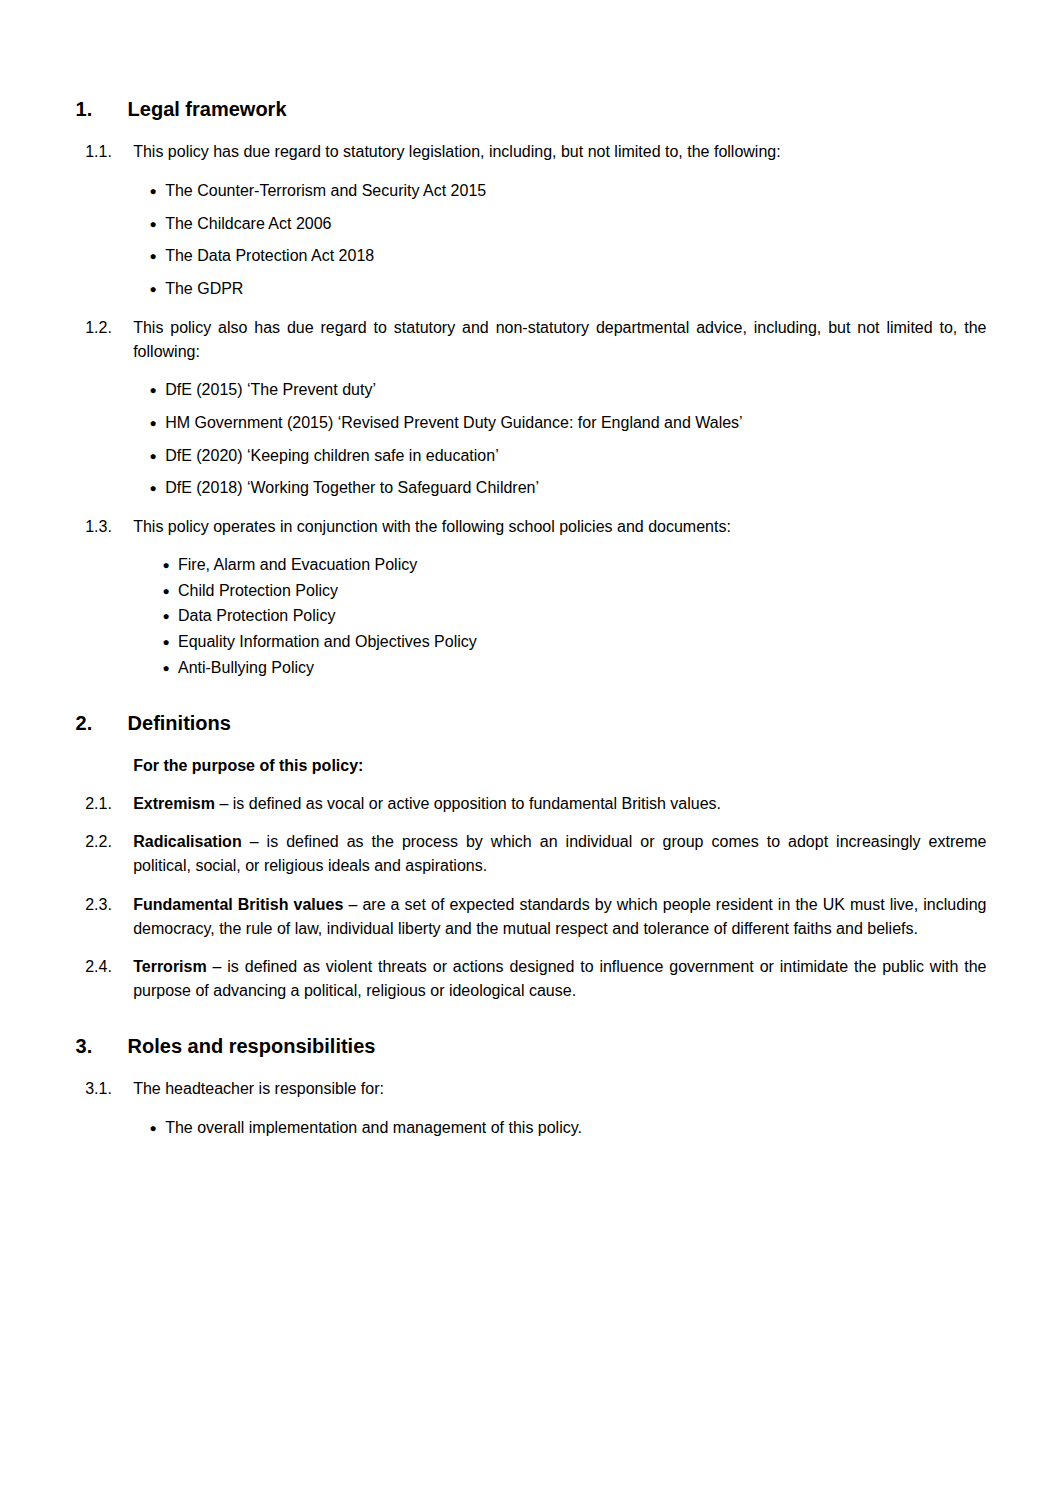1. Legal framework
1.1.
This policy has due regard to statutory legislation, including, but not limited to, the following:
The Counter-Terrorism and Security Act 2015
The Childcare Act 2006
The Data Protection Act 2018
The GDPR
1.2.
This policy also has due regard to statutory and non-statutory departmental advice, including, but not limited to, the following:
DfE (2015) ‘The Prevent duty’
HM Government (2015) ‘Revised Prevent Duty Guidance: for England and Wales’
DfE (2020) ‘Keeping children safe in education’
DfE (2018) ‘Working Together to Safeguard Children’
1.3.
This policy operates in conjunction with the following school policies and documents:
Fire, Alarm and Evacuation Policy
Child Protection Policy
Data Protection Policy
Equality Information and Objectives Policy
Anti-Bullying Policy
2. Definitions
For the purpose of this policy:
2.1.
Extremism – is defined as vocal or active opposition to fundamental British values.
2.2.
Radicalisation – is defined as the process by which an individual or group comes to adopt increasingly extreme political, social, or religious ideals and aspirations.
2.3.
Fundamental British values – are a set of expected standards by which people resident in the UK must live, including democracy, the rule of law, individual liberty and the mutual respect and tolerance of different faiths and beliefs.
2.4.
Terrorism – is defined as violent threats or actions designed to influence government or intimidate the public with the purpose of advancing a political, religious or ideological cause.
3. Roles and responsibilities
3.1.
The headteacher is responsible for:
The overall implementation and management of this policy.